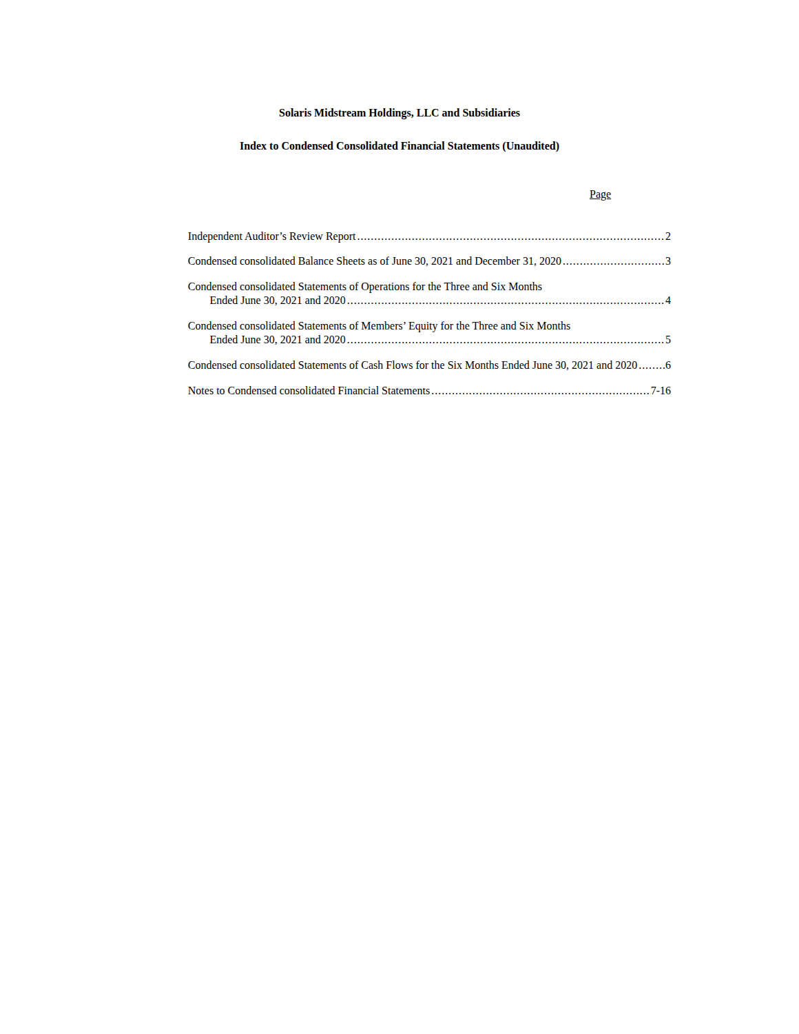Solaris Midstream Holdings, LLC and Subsidiaries
Index to Condensed Consolidated Financial Statements (Unaudited)
Page
| Independent Auditor’s Review Report ........................................................................................................................... 2 |
| Condensed consolidated Balance Sheets as of June 30, 2021 and December 31, 2020 ............................................... 3 |
| Condensed consolidated Statements of Operations for the Three and Six Months Ended June 30, 2021 and 2020 ........................................................................................................................... 4 |
| Condensed consolidated Statements of Members’ Equity for the Three and Six Months Ended June 30, 2021 and 2020 ........................................................................................................................... 5 |
| Condensed consolidated Statements of Cash Flows for the Six Months Ended June 30, 2021 and 2020 ..................... 6 |
| Notes to Condensed consolidated Financial Statements ......................................................................................... 7-16 |